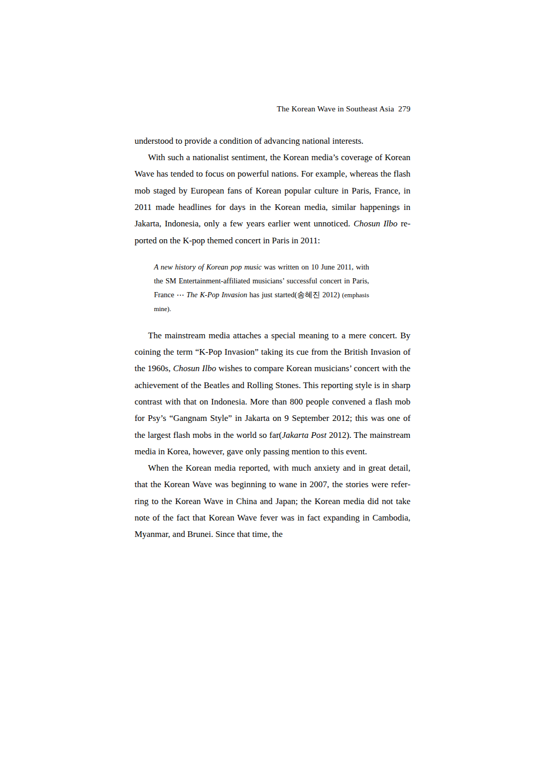The Korean Wave in Southeast Asia 279
understood to provide a condition of advancing national interests.
With such a nationalist sentiment, the Korean media’s coverage of Korean Wave has tended to focus on powerful nations. For example, whereas the flash mob staged by European fans of Korean popular culture in Paris, France, in 2011 made headlines for days in the Korean media, similar happenings in Jakarta, Indonesia, only a few years earlier went unnoticed. Chosun Ilbo reported on the K-pop themed concert in Paris in 2011:
A new history of Korean pop music was written on 10 June 2011, with the SM Entertainment-affiliated musicians’ successful concert in Paris, France ⋯ The K-Pop Invasion has just started(송혜진 2012) (emphasis mine).
The mainstream media attaches a special meaning to a mere concert. By coining the term “K-Pop Invasion” taking its cue from the British Invasion of the 1960s, Chosun Ilbo wishes to compare Korean musicians’ concert with the achievement of the Beatles and Rolling Stones. This reporting style is in sharp contrast with that on Indonesia. More than 800 people convened a flash mob for Psy’s “Gangnam Style” in Jakarta on 9 September 2012; this was one of the largest flash mobs in the world so far(Jakarta Post 2012). The mainstream media in Korea, however, gave only passing mention to this event.
When the Korean media reported, with much anxiety and in great detail, that the Korean Wave was beginning to wane in 2007, the stories were referring to the Korean Wave in China and Japan; the Korean media did not take note of the fact that Korean Wave fever was in fact expanding in Cambodia, Myanmar, and Brunei. Since that time, the